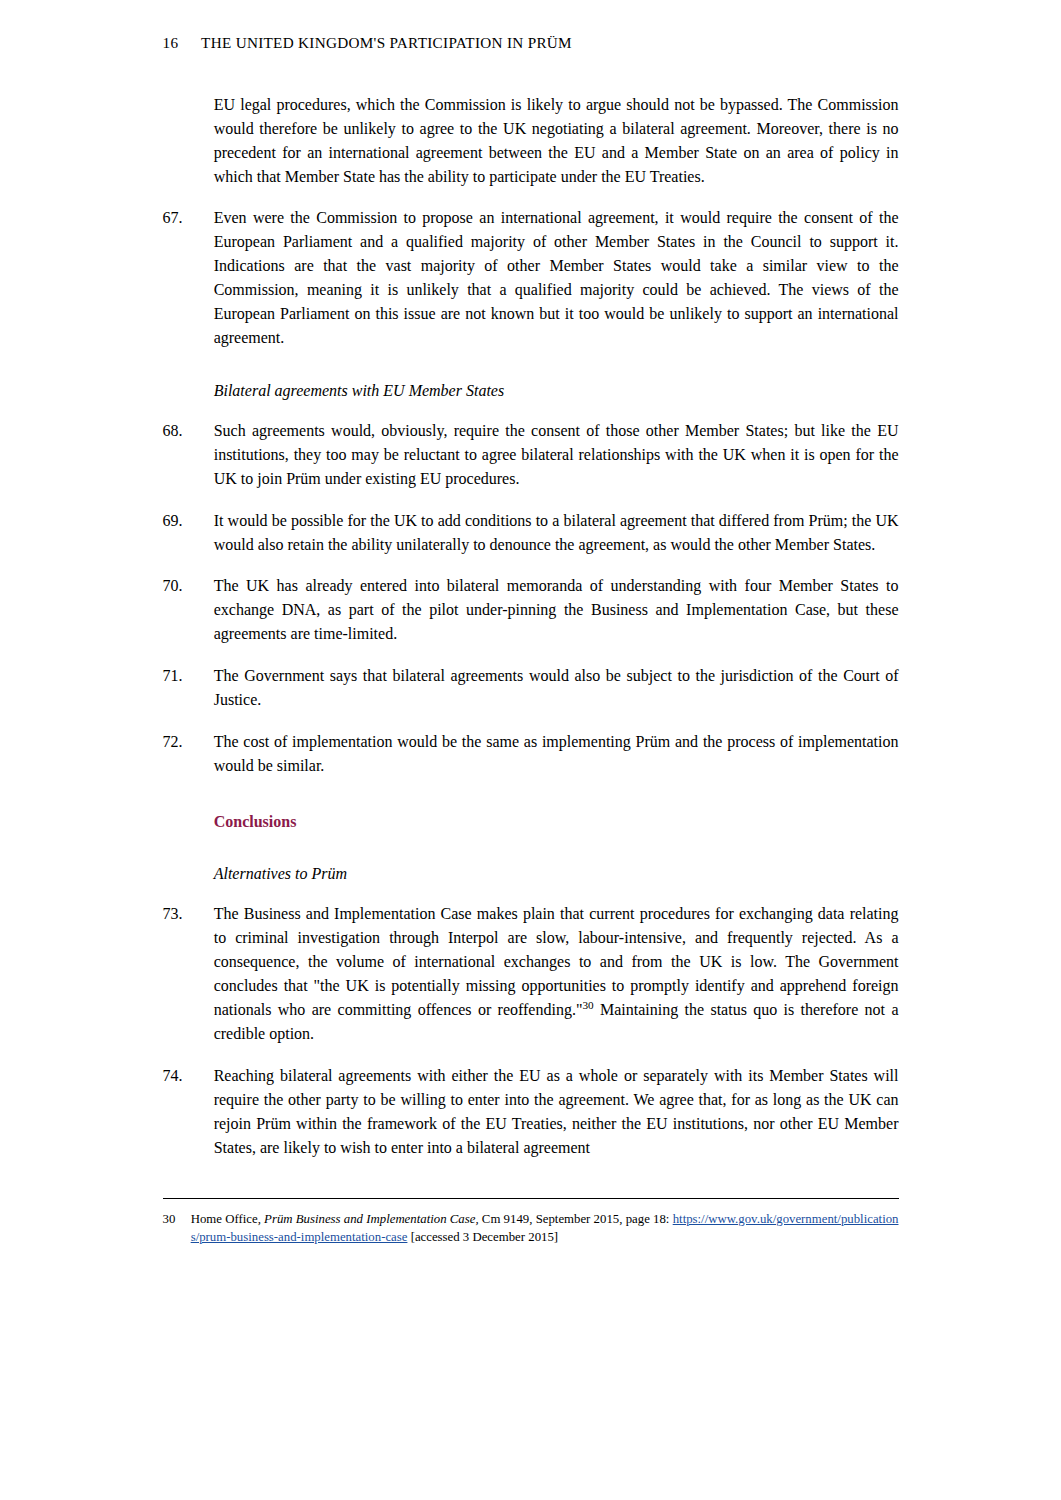16 THE UNITED KINGDOM'S PARTICIPATION IN PRÜM
EU legal procedures, which the Commission is likely to argue should not be bypassed. The Commission would therefore be unlikely to agree to the UK negotiating a bilateral agreement. Moreover, there is no precedent for an international agreement between the EU and a Member State on an area of policy in which that Member State has the ability to participate under the EU Treaties.
Even were the Commission to propose an international agreement, it would require the consent of the European Parliament and a qualified majority of other Member States in the Council to support it. Indications are that the vast majority of other Member States would take a similar view to the Commission, meaning it is unlikely that a qualified majority could be achieved. The views of the European Parliament on this issue are not known but it too would be unlikely to support an international agreement.
Bilateral agreements with EU Member States
Such agreements would, obviously, require the consent of those other Member States; but like the EU institutions, they too may be reluctant to agree bilateral relationships with the UK when it is open for the UK to join Prüm under existing EU procedures.
It would be possible for the UK to add conditions to a bilateral agreement that differed from Prüm; the UK would also retain the ability unilaterally to denounce the agreement, as would the other Member States.
The UK has already entered into bilateral memoranda of understanding with four Member States to exchange DNA, as part of the pilot under-pinning the Business and Implementation Case, but these agreements are time-limited.
The Government says that bilateral agreements would also be subject to the jurisdiction of the Court of Justice.
The cost of implementation would be the same as implementing Prüm and the process of implementation would be similar.
Conclusions
Alternatives to Prüm
The Business and Implementation Case makes plain that current procedures for exchanging data relating to criminal investigation through Interpol are slow, labour-intensive, and frequently rejected. As a consequence, the volume of international exchanges to and from the UK is low. The Government concludes that "the UK is potentially missing opportunities to promptly identify and apprehend foreign nationals who are committing offences or reoffending."30 Maintaining the status quo is therefore not a credible option.
Reaching bilateral agreements with either the EU as a whole or separately with its Member States will require the other party to be willing to enter into the agreement. We agree that, for as long as the UK can rejoin Prüm within the framework of the EU Treaties, neither the EU institutions, nor other EU Member States, are likely to wish to enter into a bilateral agreement
Home Office, Prüm Business and Implementation Case, Cm 9149, September 2015, page 18: https://www.gov.uk/government/publications/prum-business-and-implementation-case [accessed 3 December 2015]